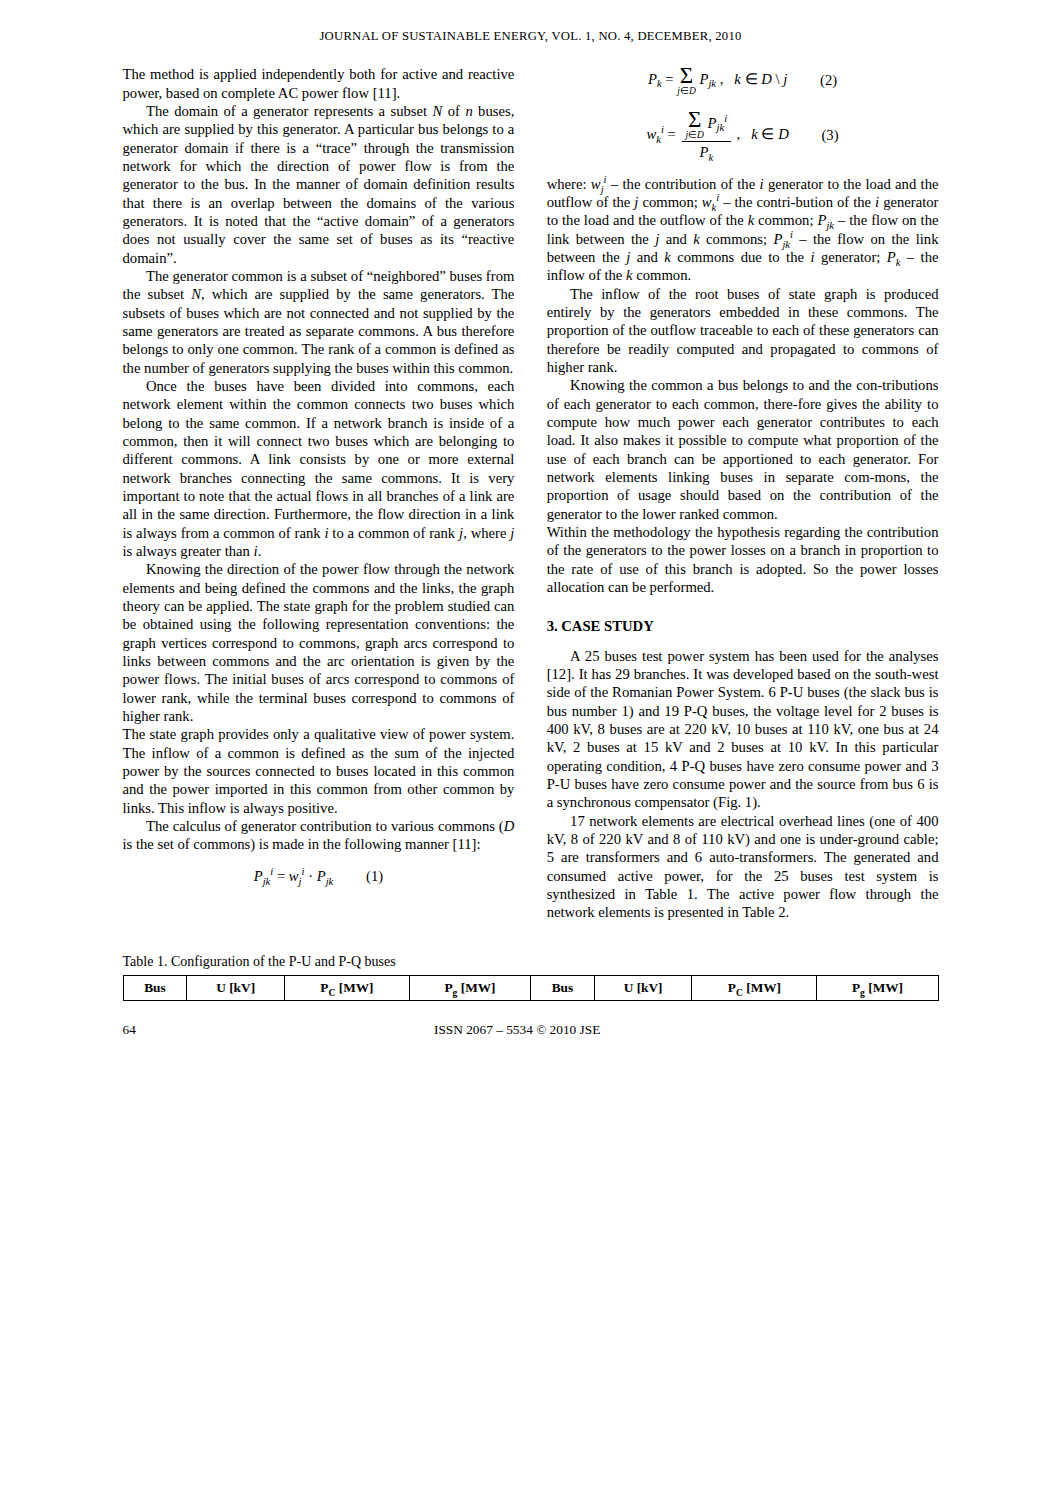JOURNAL OF SUSTAINABLE ENERGY, VOL. 1, NO. 4, DECEMBER, 2010
The method is applied independently both for active and reactive power, based on complete AC power flow [11].
The domain of a generator represents a subset N of n buses, which are supplied by this generator. A particular bus belongs to a generator domain if there is a “trace” through the transmission network for which the direction of power flow is from the generator to the bus. In the manner of domain definition results that there is an overlap between the domains of the various generators. It is noted that the “active domain” of a generators does not usually cover the same set of buses as its “reactive domain”.
The generator common is a subset of “neighbored” buses from the subset N, which are supplied by the same generators. The subsets of buses which are not connected and not supplied by the same generators are treated as separate commons. A bus therefore belongs to only one common. The rank of a common is defined as the number of generators supplying the buses within this common.
Once the buses have been divided into commons, each network element within the common connects two buses which belong to the same common. If a network branch is inside of a common, then it will connect two buses which are belonging to different commons. A link consists by one or more external network branches connecting the same commons. It is very important to note that the actual flows in all branches of a link are all in the same direction. Furthermore, the flow direction in a link is always from a common of rank i to a common of rank j, where j is always greater than i.
Knowing the direction of the power flow through the network elements and being defined the commons and the links, the graph theory can be applied. The state graph for the problem studied can be obtained using the following representation conventions: the graph vertices correspond to commons, graph arcs correspond to links between commons and the arc orientation is given by the power flows. The initial buses of arcs correspond to commons of lower rank, while the terminal buses correspond to commons of higher rank.
The state graph provides only a qualitative view of power system. The inflow of a common is defined as the sum of the injected power by the sources connected to buses located in this common and the power imported in this common from other common by links. This inflow is always positive.
The calculus of generator contribution to various commons (D is the set of commons) is made in the following manner [11]:
Pjki = wji · Pjk (1)
Pk = Σj∈D Pjk , k ∈ D \ j (2)
wki = Σj∈D Pjki Pk , k ∈ D (3)
where: wji – the contribution of the i generator to the load and the outflow of the j common; wki – the contri-bution of the i generator to the load and the outflow of the k common; Pjk – the flow on the link between the j and k commons; Pjki – the flow on the link between the j and k commons due to the i generator; Pk – the inflow of the k common.
The inflow of the root buses of state graph is produced entirely by the generators embedded in these commons. The proportion of the outflow traceable to each of these generators can therefore be readily computed and propagated to commons of higher rank.
Knowing the common a bus belongs to and the con-tributions of each generator to each common, there-fore gives the ability to compute how much power each generator contributes to each load. It also makes it possible to compute what proportion of the use of each branch can be apportioned to each generator. For network elements linking buses in separate com-mons, the proportion of usage should based on the contribution of the generator to the lower ranked common.
Within the methodology the hypothesis regarding the contribution of the generators to the power losses on a branch in proportion to the rate of use of this branch is adopted. So the power losses allocation can be performed.
3. CASE STUDY
A 25 buses test power system has been used for the analyses [12]. It has 29 branches. It was developed based on the south-west side of the Romanian Power System. 6 P-U buses (the slack bus is bus number 1) and 19 P-Q buses, the voltage level for 2 buses is 400 kV, 8 buses are at 220 kV, 10 buses at 110 kV, one bus at 24 kV, 2 buses at 15 kV and 2 buses at 10 kV. In this particular operating condition, 4 P-Q buses have zero consume power and 3 P-U buses have zero consume power and the source from bus 6 is a synchronous compensator (Fig. 1).
17 network elements are electrical overhead lines (one of 400 kV, 8 of 220 kV and 8 of 110 kV) and one is under-ground cable; 5 are transformers and 6 auto-transformers. The generated and consumed active power, for the 25 buses test system is synthesized in Table 1. The active power flow through the network elements is presented in Table 2.
Table 1. Configuration of the P-U and P-Q buses
| Bus | U [kV] | P C [MW] | P g [MW] | Bus | U [kV] | P C [MW] | P g [MW] |
| --- | --- | --- | --- | --- | --- | --- | --- |
64
ISSN 2067 – 5534 © 2010 JSE